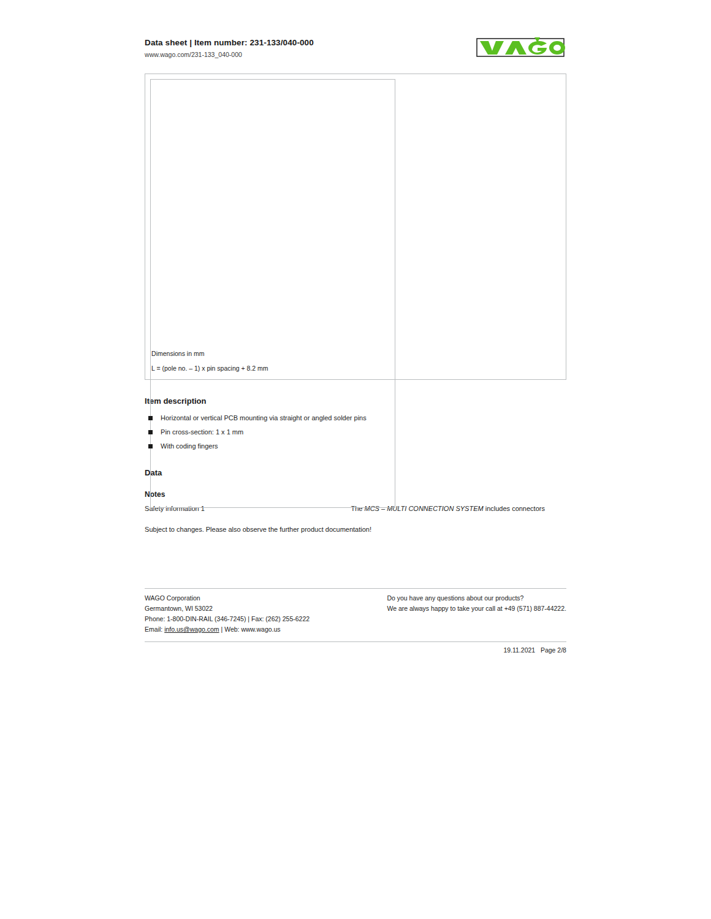Data sheet | Item number: 231-133/040-000
www.wago.com/231-133_040-000
Dimensions in mm
L = (pole no. – 1) x pin spacing + 8.2 mm
Item description
Horizontal or vertical PCB mounting via straight or angled solder pins
Pin cross-section: 1 x 1 mm
With coding fingers
Data
Notes
Safety information 1
The MCS – MULTI CONNECTION SYSTEM includes connectors
Subject to changes. Please also observe the further product documentation!
WAGO Corporation
Germantown, WI 53022
Phone: 1-800-DIN-RAIL (346-7245) | Fax: (262) 255-6222
Email: info.us@wago.com | Web: www.wago.us
Do you have any questions about our products?
We are always happy to take your call at +49 (571) 887-44222.
19.11.2021 Page 2/8